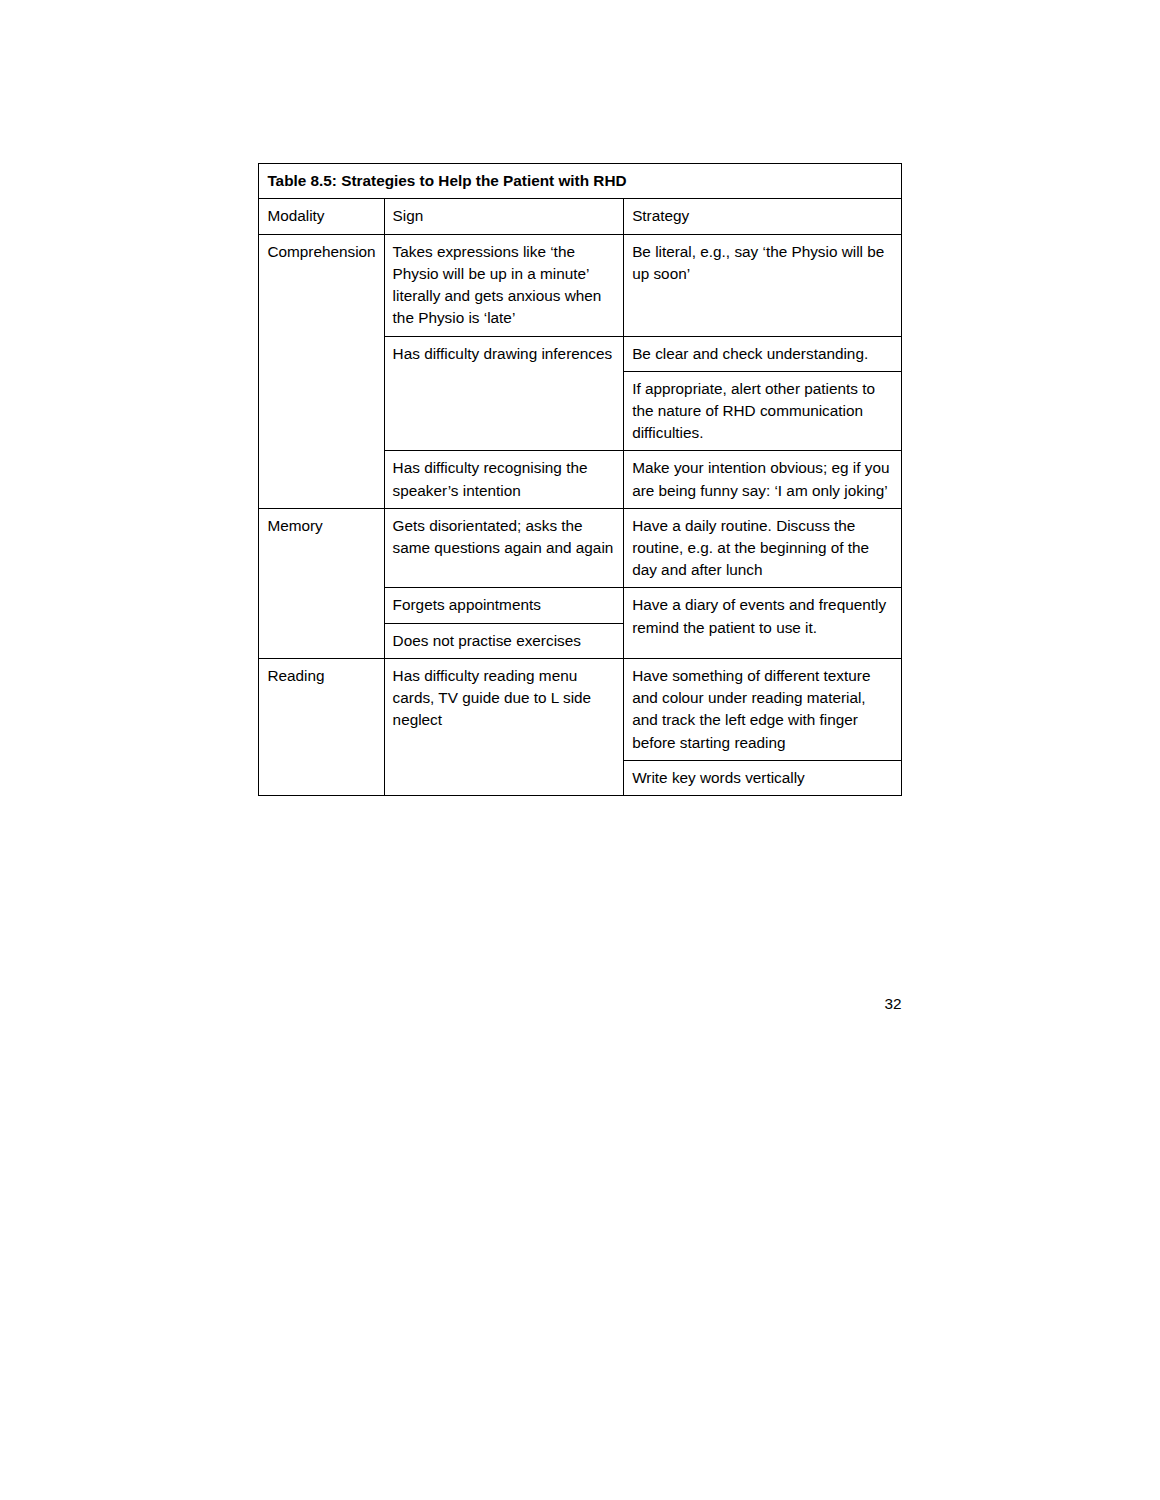| Table 8.5: Strategies to Help the Patient with RHD |
| Modality | Sign | Strategy |
| Comprehension | Takes expressions like ‘the Physio will be up in a minute’ literally and gets anxious when the Physio is ‘late’ | Be literal, e.g., say ‘the Physio will be up soon’ |
| Has difficulty drawing inferences | Be clear and check understanding. |
| If appropriate, alert other patients to the nature of RHD communication difficulties. |
| Has difficulty recognising the speaker’s intention | Make your intention obvious; eg if you are being funny say: ‘I am only joking’ |
| Memory | Gets disorientated; asks the same questions again and again | Have a daily routine. Discuss the routine, e.g. at the beginning of the day and after lunch |
| Forgets appointments | Have a diary of events and frequently remind the patient to use it. |
| Does not practise exercises |
| Reading | Has difficulty reading menu cards, TV guide due to L side neglect | Have something of different texture and colour under reading material, and track the left edge with finger before starting reading |
| Write key words vertically |
32